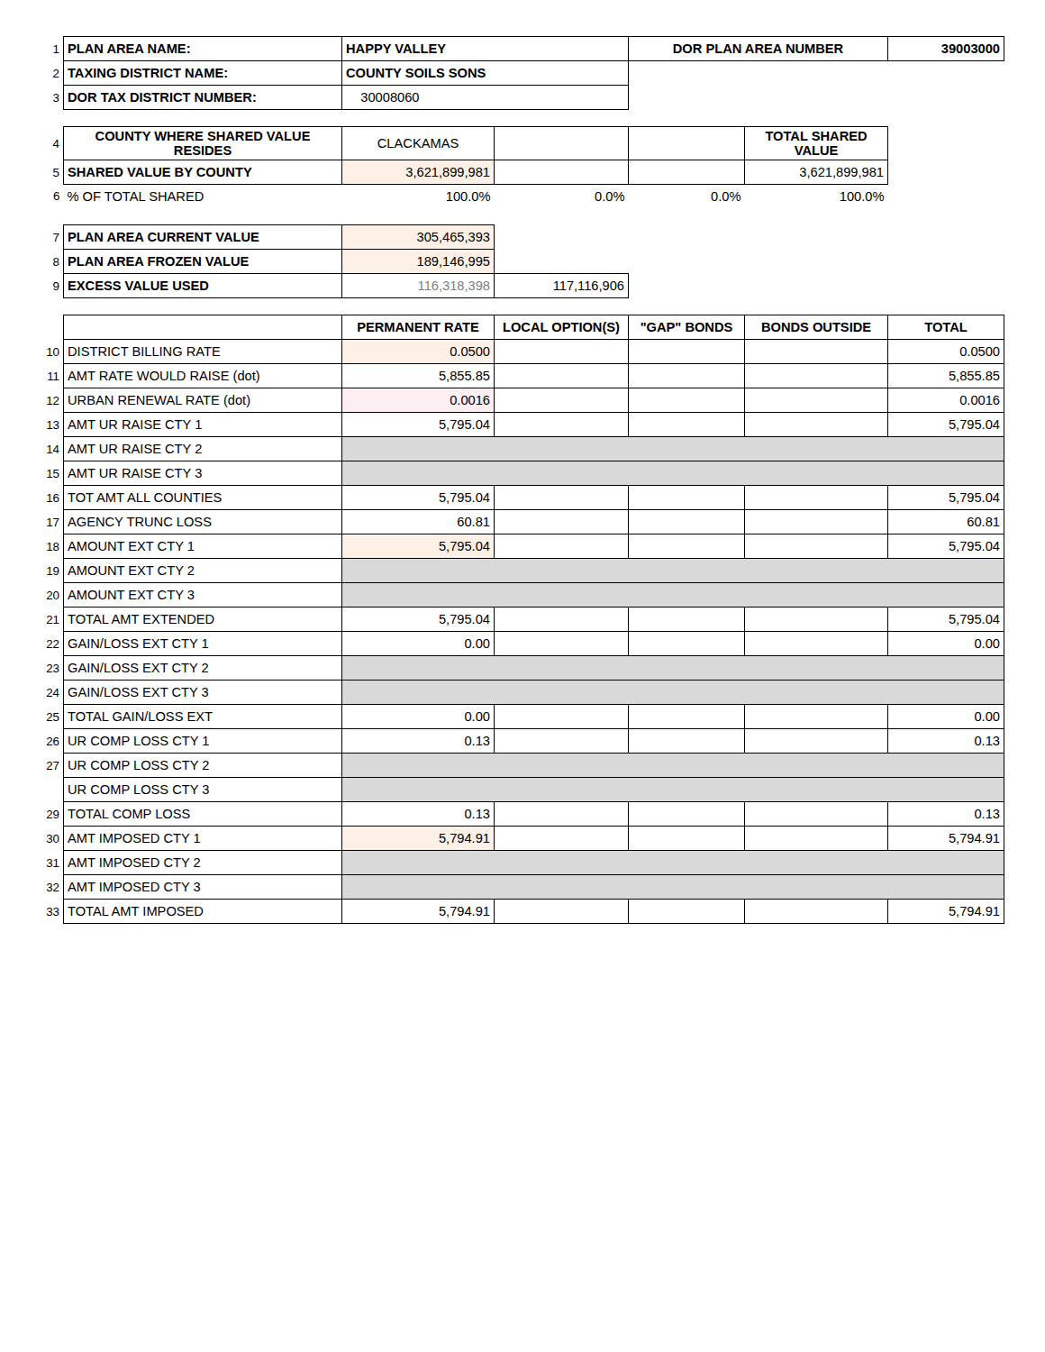| 1 | PLAN AREA NAME: | HAPPY VALLEY | DOR PLAN AREA NUMBER | 39003000 |
| 2 | TAXING DISTRICT NAME: | COUNTY SOILS SONS | | | |
| 3 | DOR TAX DISTRICT NUMBER: | 30008060 | | | |
| 4 | COUNTY WHERE SHARED VALUE RESIDES | CLACKAMAS | | | TOTAL SHARED VALUE | |
| 5 | SHARED VALUE BY COUNTY | 3,621,899,981 | | | 3,621,899,981 | |
| 6 | % OF TOTAL SHARED | 100.0% | 0.0% | 0.0% | 100.0% | |
| 7 | PLAN AREA CURRENT VALUE | 305,465,393 | | | | |
| 8 | PLAN AREA FROZEN VALUE | 189,146,995 | | | | |
| 9 | EXCESS VALUE USED | 116,318,398 | 117,116,906 | | | |
| | | PERMANENT RATE | LOCAL OPTION(S) | "GAP" BONDS | BONDS OUTSIDE | TOTAL |
| 10 | DISTRICT BILLING RATE | 0.0500 | | | | 0.0500 |
| 11 | AMT RATE WOULD RAISE (dot) | 5,855.85 | | | | 5,855.85 |
| 12 | URBAN RENEWAL RATE (dot) | 0.0016 | | | | 0.0016 |
| 13 | AMT UR RAISE CTY 1 | 5,795.04 | | | | 5,795.04 |
| 14 | AMT UR RAISE CTY 2 | |
| 15 | AMT UR RAISE CTY 3 | |
| 16 | TOT AMT ALL COUNTIES | 5,795.04 | | | | 5,795.04 |
| 17 | AGENCY TRUNC LOSS | 60.81 | | | | 60.81 |
| 18 | AMOUNT EXT CTY 1 | 5,795.04 | | | | 5,795.04 |
| 19 | AMOUNT EXT CTY 2 | |
| 20 | AMOUNT EXT CTY 3 | |
| 21 | TOTAL AMT EXTENDED | 5,795.04 | | | | 5,795.04 |
| 22 | GAIN/LOSS EXT CTY 1 | 0.00 | | | | 0.00 |
| 23 | GAIN/LOSS EXT CTY 2 | |
| 24 | GAIN/LOSS EXT CTY 3 | |
| 25 | TOTAL GAIN/LOSS EXT | 0.00 | | | | 0.00 |
| 26 | UR COMP LOSS CTY 1 | 0.13 | | | | 0.13 |
| 27 | UR COMP LOSS CTY 2 | |
| | UR COMP LOSS CTY 3 | |
| 29 | TOTAL COMP LOSS | 0.13 | | | | 0.13 |
| 30 | AMT IMPOSED CTY 1 | 5,794.91 | | | | 5,794.91 |
| 31 | AMT IMPOSED CTY 2 | |
| 32 | AMT IMPOSED CTY 3 | |
| 33 | TOTAL AMT IMPOSED | 5,794.91 | | | | 5,794.91 |